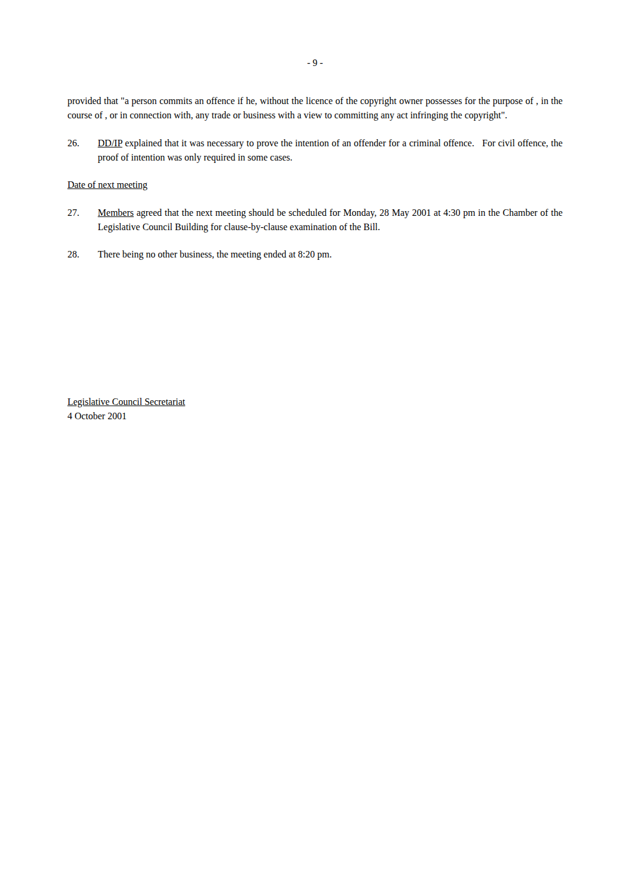- 9 -
provided that "a person commits an offence if he, without the licence of the copyright owner possesses for the purpose of , in the course of , or in connection with, any trade or business with a view to committing any act infringing the copyright".
26. DD/IP explained that it was necessary to prove the intention of an offender for a criminal offence. For civil offence, the proof of intention was only required in some cases.
Date of next meeting
27. Members agreed that the next meeting should be scheduled for Monday, 28 May 2001 at 4:30 pm in the Chamber of the Legislative Council Building for clause-by-clause examination of the Bill.
28. There being no other business, the meeting ended at 8:20 pm.
Legislative Council Secretariat
4 October 2001